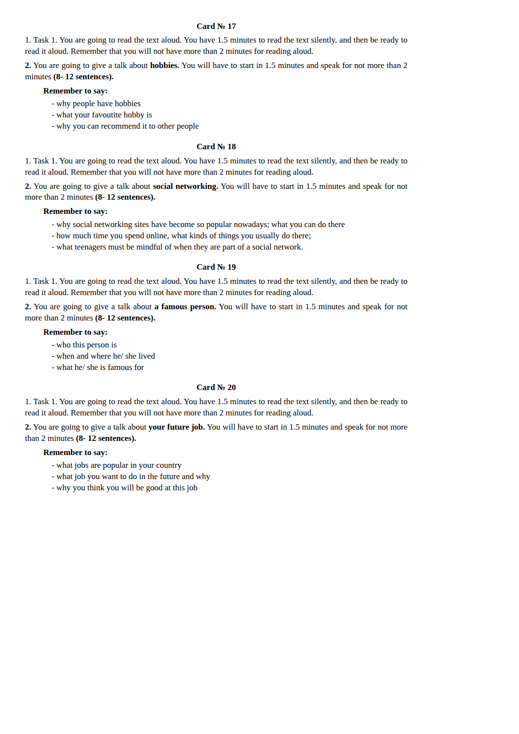Card № 17
1. Task 1. You are going to read the text aloud. You have 1.5 minutes to read the text silently, and then be ready to read it aloud. Remember that you will not have more than 2 minutes for reading aloud.
2. You are going to give a talk about hobbies. You will have to start in 1.5 minutes and speak for not more than 2 minutes (8- 12 sentences).
Remember to say:
why people have hobbies
what your favoutite hobby is
why you can recommend it to other people
Card № 18
1. Task 1. You are going to read the text aloud. You have 1.5 minutes to read the text silently, and then be ready to read it aloud. Remember that you will not have more than 2 minutes for reading aloud.
2. You are going to give a talk about social networking. You will have to start in 1.5 minutes and speak for not more than 2 minutes (8- 12 sentences).
Remember to say:
why social networking sites have become so popular nowadays; what you can do there
how much time you spend online, what kinds of things you usually do there;
what teenagers must be mindful of when they are part of a social network.
Card № 19
1. Task 1. You are going to read the text aloud. You have 1.5 minutes to read the text silently, and then be ready to read it aloud. Remember that you will not have more than 2 minutes for reading aloud.
2. You are going to give a talk about a famous person. You will have to start in 1.5 minutes and speak for not more than 2 minutes (8- 12 sentences).
Remember to say:
who this person is
when and where he/ she lived
what he/ she is famous for
Card № 20
1. Task 1. You are going to read the text aloud. You have 1.5 minutes to read the text silently, and then be ready to read it aloud. Remember that you will not have more than 2 minutes for reading aloud.
2. You are going to give a talk about your future job. You will have to start in 1.5 minutes and speak for not more than 2 minutes (8- 12 sentences).
Remember to say:
what jobs are popular in your country
what job you want to do in the future and why
why you think you will be good at this job